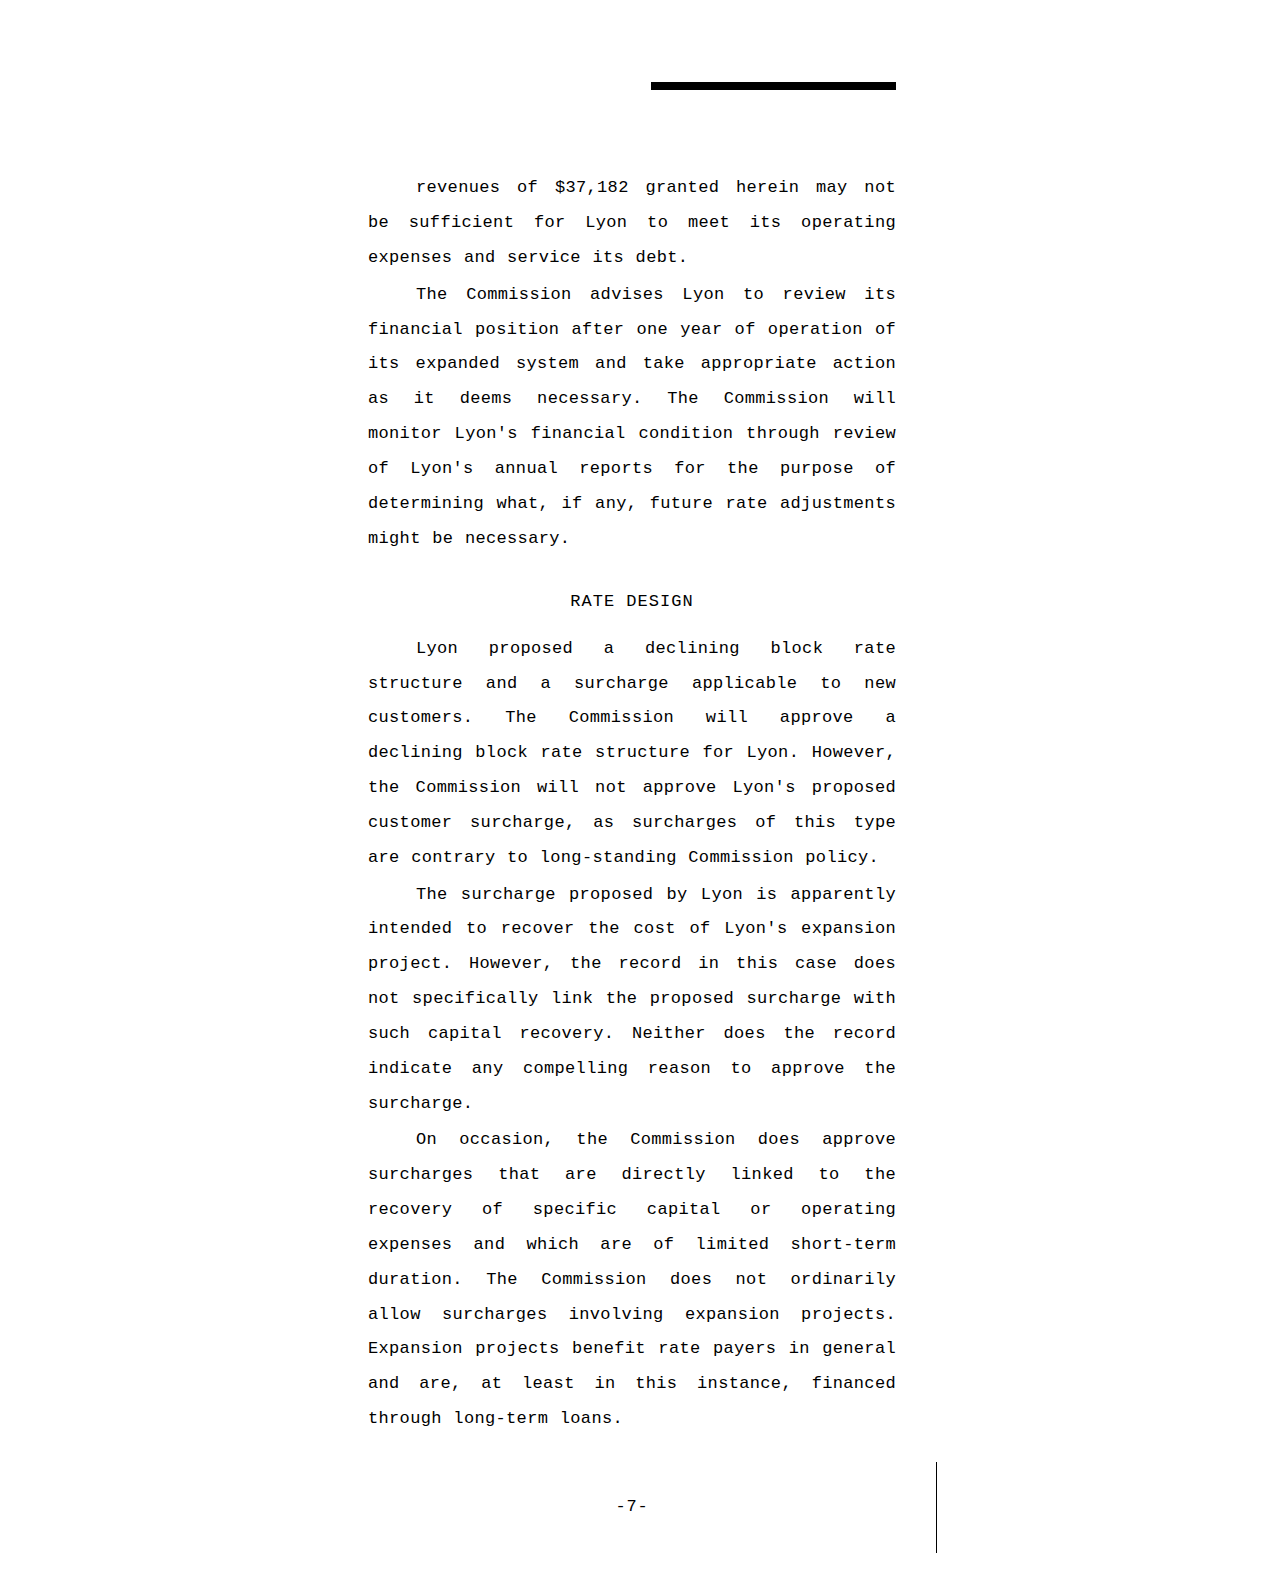revenues of $37,182 granted herein may not be sufficient for Lyon to meet its operating expenses and service its debt.
The Commission advises Lyon to review its financial position after one year of operation of its expanded system and take appropriate action as it deems necessary. The Commission will monitor Lyon's financial condition through review of Lyon's annual reports for the purpose of determining what, if any, future rate adjustments might be necessary.
RATE DESIGN
Lyon proposed a declining block rate structure and a surcharge applicable to new customers. The Commission will approve a declining block rate structure for Lyon. However, the Commission will not approve Lyon's proposed customer surcharge, as surcharges of this type are contrary to long-standing Commission policy.
The surcharge proposed by Lyon is apparently intended to recover the cost of Lyon's expansion project. However, the record in this case does not specifically link the proposed surcharge with such capital recovery. Neither does the record indicate any compelling reason to approve the surcharge.
On occasion, the Commission does approve surcharges that are directly linked to the recovery of specific capital or operating expenses and which are of limited short-term duration. The Commission does not ordinarily allow surcharges involving expansion projects. Expansion projects benefit rate payers in general and are, at least in this instance, financed through long-term loans.
-7-